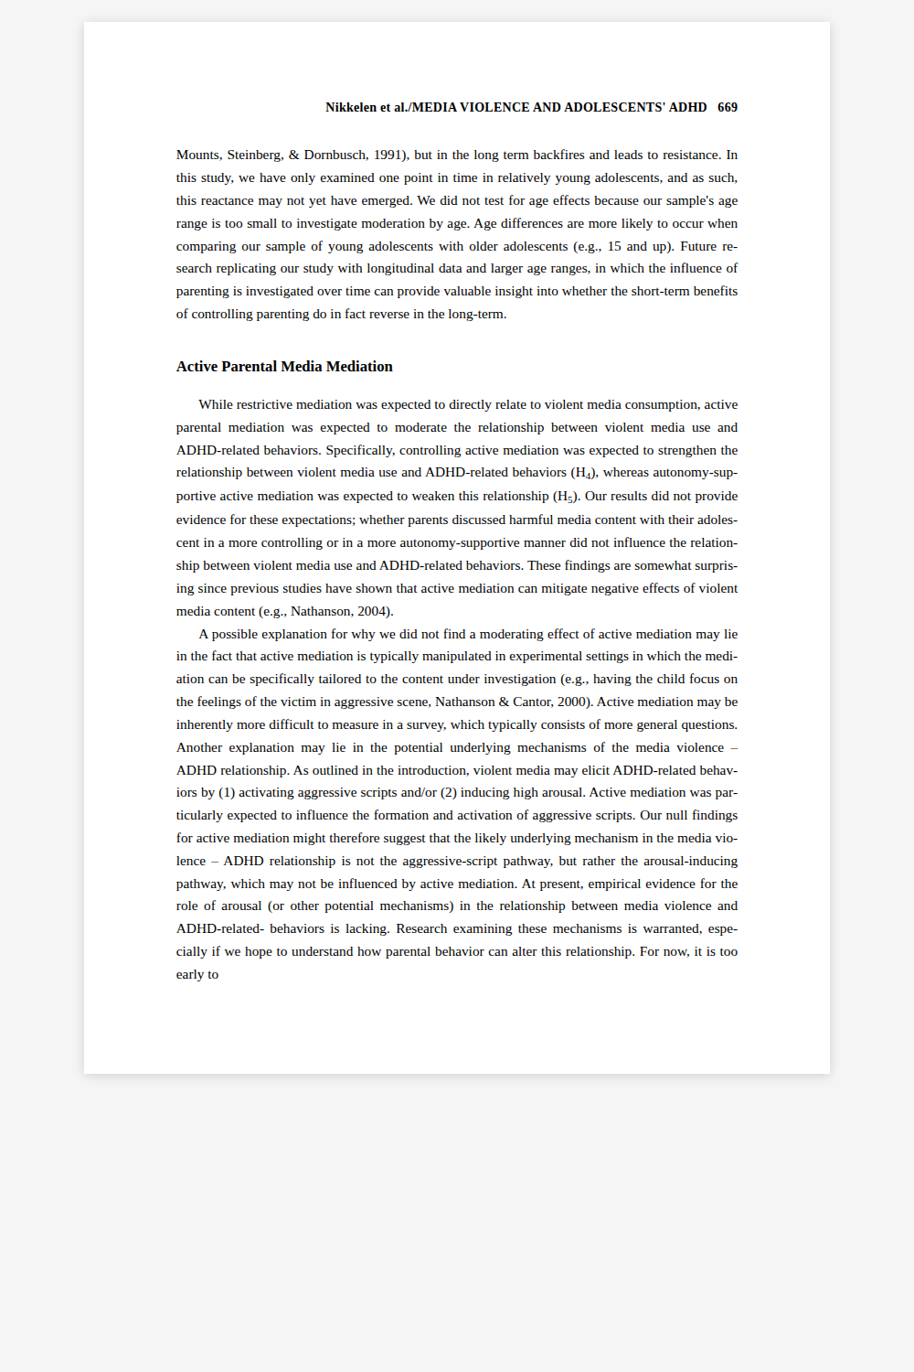Nikkelen et al./MEDIA VIOLENCE AND ADOLESCENTS' ADHD 669
Mounts, Steinberg, & Dornbusch, 1991), but in the long term backfires and leads to resistance. In this study, we have only examined one point in time in relatively young adolescents, and as such, this reactance may not yet have emerged. We did not test for age effects because our sample's age range is too small to investigate moderation by age. Age differences are more likely to occur when comparing our sample of young adolescents with older adolescents (e.g., 15 and up). Future research replicating our study with longitudinal data and larger age ranges, in which the influence of parenting is investigated over time can provide valuable insight into whether the short-term benefits of controlling parenting do in fact reverse in the long-term.
Active Parental Media Mediation
While restrictive mediation was expected to directly relate to violent media consumption, active parental mediation was expected to moderate the relationship between violent media use and ADHD-related behaviors. Specifically, controlling active mediation was expected to strengthen the relationship between violent media use and ADHD-related behaviors (H4), whereas autonomy-supportive active mediation was expected to weaken this relationship (H5). Our results did not provide evidence for these expectations; whether parents discussed harmful media content with their adolescent in a more controlling or in a more autonomy-supportive manner did not influence the relationship between violent media use and ADHD-related behaviors. These findings are somewhat surprising since previous studies have shown that active mediation can mitigate negative effects of violent media content (e.g., Nathanson, 2004).
A possible explanation for why we did not find a moderating effect of active mediation may lie in the fact that active mediation is typically manipulated in experimental settings in which the mediation can be specifically tailored to the content under investigation (e.g., having the child focus on the feelings of the victim in aggressive scene, Nathanson & Cantor, 2000). Active mediation may be inherently more difficult to measure in a survey, which typically consists of more general questions. Another explanation may lie in the potential underlying mechanisms of the media violence – ADHD relationship. As outlined in the introduction, violent media may elicit ADHD-related behaviors by (1) activating aggressive scripts and/or (2) inducing high arousal. Active mediation was particularly expected to influence the formation and activation of aggressive scripts. Our null findings for active mediation might therefore suggest that the likely underlying mechanism in the media violence – ADHD relationship is not the aggressive-script pathway, but rather the arousal-inducing pathway, which may not be influenced by active mediation. At present, empirical evidence for the role of arousal (or other potential mechanisms) in the relationship between media violence and ADHD-related- behaviors is lacking. Research examining these mechanisms is warranted, especially if we hope to understand how parental behavior can alter this relationship. For now, it is too early to